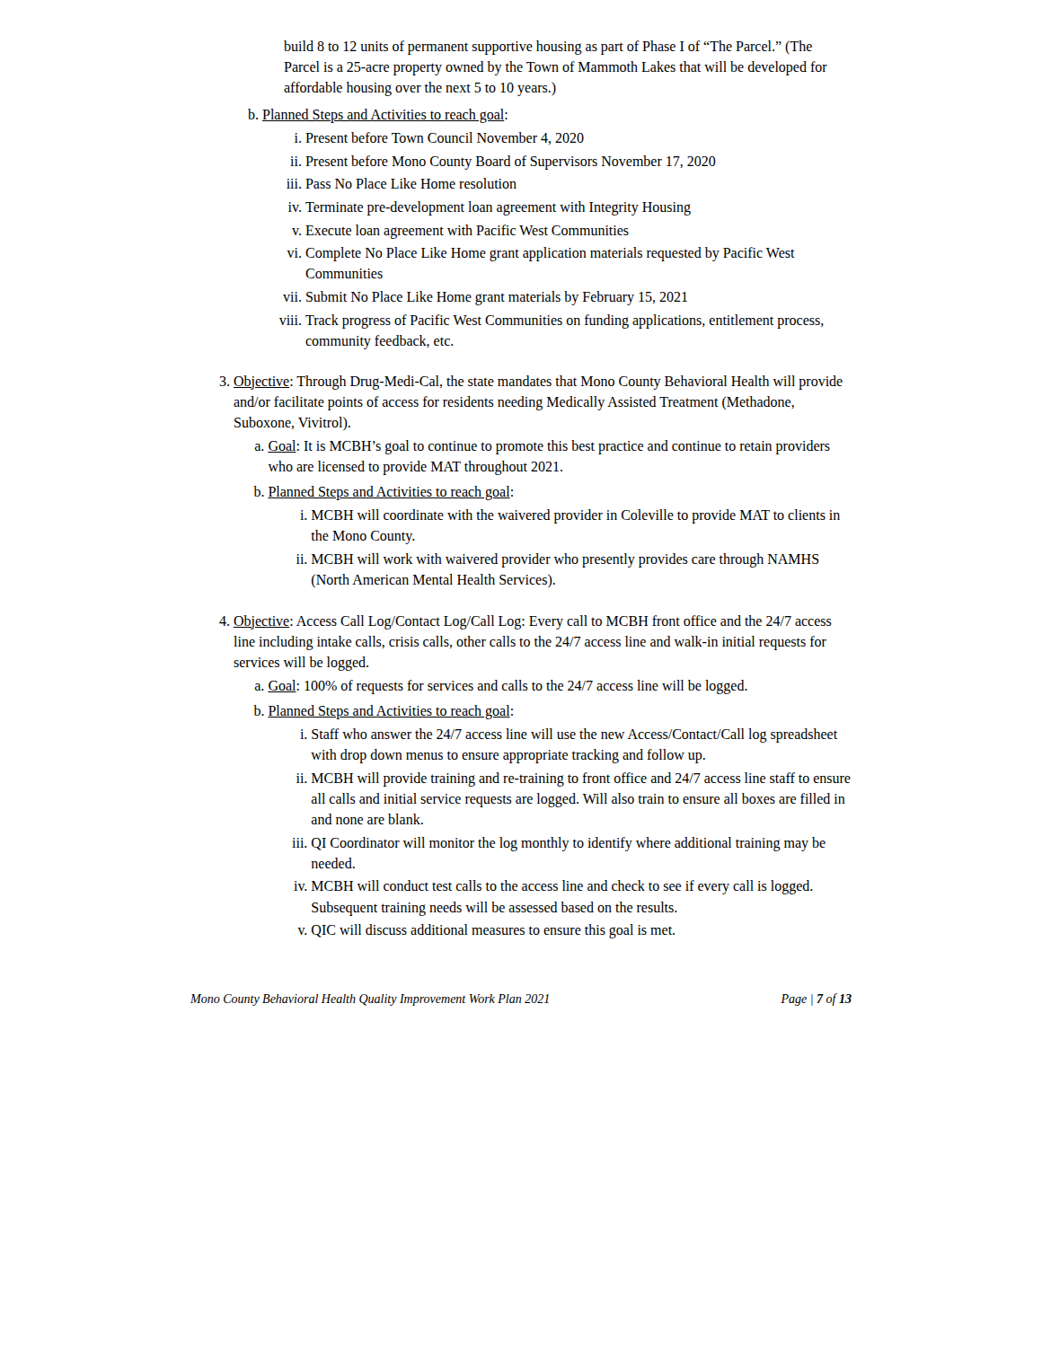build 8 to 12 units of permanent supportive housing as part of Phase I of “The Parcel.” (The Parcel is a 25-acre property owned by the Town of Mammoth Lakes that will be developed for affordable housing over the next 5 to 10 years.)
Planned Steps and Activities to reach goal:
Present before Town Council November 4, 2020
Present before Mono County Board of Supervisors November 17, 2020
Pass No Place Like Home resolution
Terminate pre-development loan agreement with Integrity Housing
Execute loan agreement with Pacific West Communities
Complete No Place Like Home grant application materials requested by Pacific West Communities
Submit No Place Like Home grant materials by February 15, 2021
Track progress of Pacific West Communities on funding applications, entitlement process, community feedback, etc.
Objective: Through Drug-Medi-Cal, the state mandates that Mono County Behavioral Health will provide and/or facilitate points of access for residents needing Medically Assisted Treatment (Methadone, Suboxone, Vivitrol).
Goal: It is MCBH’s goal to continue to promote this best practice and continue to retain providers who are licensed to provide MAT throughout 2021.
Planned Steps and Activities to reach goal:
MCBH will coordinate with the waivered provider in Coleville to provide MAT to clients in the Mono County.
MCBH will work with waivered provider who presently provides care through NAMHS (North American Mental Health Services).
Objective: Access Call Log/Contact Log/Call Log: Every call to MCBH front office and the 24/7 access line including intake calls, crisis calls, other calls to the 24/7 access line and walk-in initial requests for services will be logged.
Goal: 100% of requests for services and calls to the 24/7 access line will be logged.
Planned Steps and Activities to reach goal:
Staff who answer the 24/7 access line will use the new Access/Contact/Call log spreadsheet with drop down menus to ensure appropriate tracking and follow up.
MCBH will provide training and re-training to front office and 24/7 access line staff to ensure all calls and initial service requests are logged. Will also train to ensure all boxes are filled in and none are blank.
QI Coordinator will monitor the log monthly to identify where additional training may be needed.
MCBH will conduct test calls to the access line and check to see if every call is logged. Subsequent training needs will be assessed based on the results.
QIC will discuss additional measures to ensure this goal is met.
Mono County Behavioral Health Quality Improvement Work Plan 2021 Page | 7 of 13